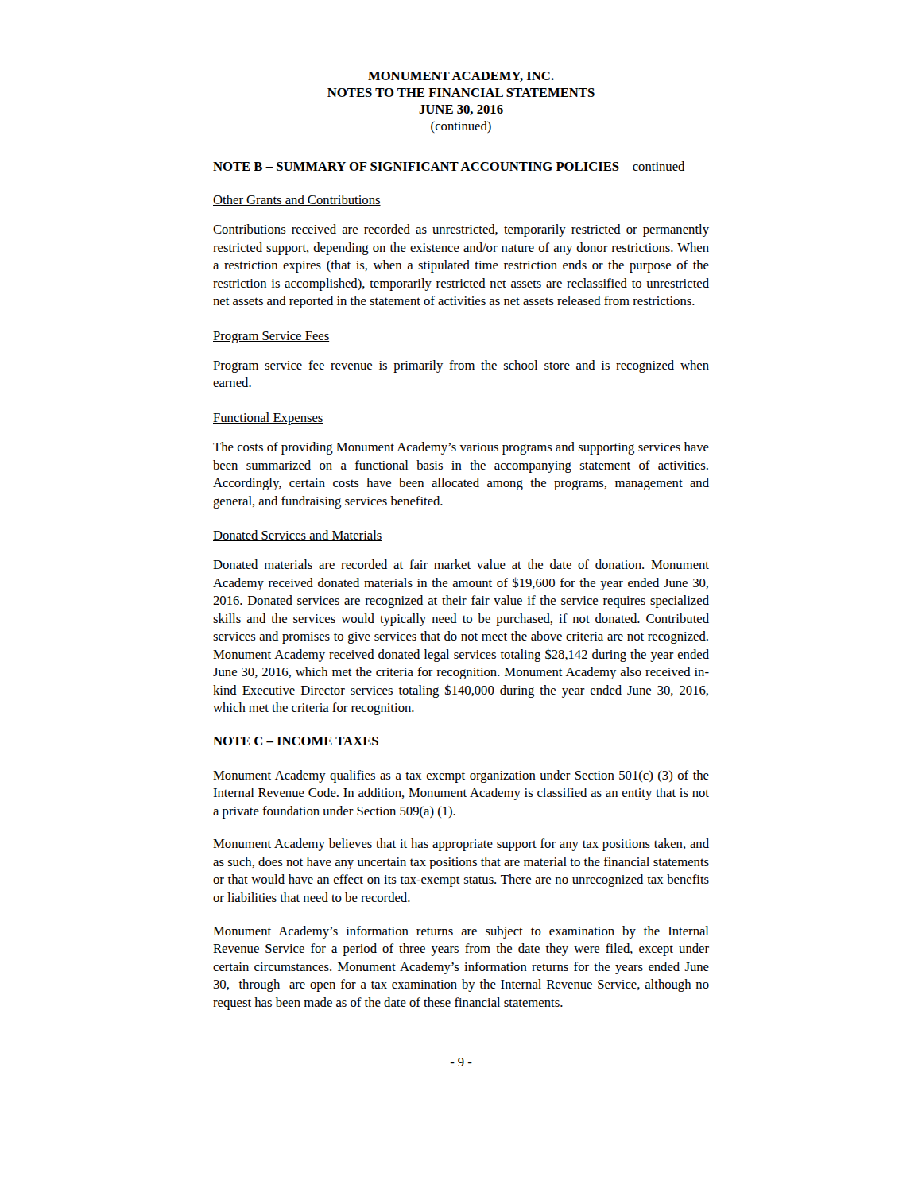MONUMENT ACADEMY, INC. NOTES TO THE FINANCIAL STATEMENTS JUNE 30, 2016 (continued)
NOTE B – SUMMARY OF SIGNIFICANT ACCOUNTING POLICIES – continued
Other Grants and Contributions
Contributions received are recorded as unrestricted, temporarily restricted or permanently restricted support, depending on the existence and/or nature of any donor restrictions. When a restriction expires (that is, when a stipulated time restriction ends or the purpose of the restriction is accomplished), temporarily restricted net assets are reclassified to unrestricted net assets and reported in the statement of activities as net assets released from restrictions.
Program Service Fees
Program service fee revenue is primarily from the school store and is recognized when earned.
Functional Expenses
The costs of providing Monument Academy’s various programs and supporting services have been summarized on a functional basis in the accompanying statement of activities. Accordingly, certain costs have been allocated among the programs, management and general, and fundraising services benefited.
Donated Services and Materials
Donated materials are recorded at fair market value at the date of donation. Monument Academy received donated materials in the amount of $19,600 for the year ended June 30, 2016. Donated services are recognized at their fair value if the service requires specialized skills and the services would typically need to be purchased, if not donated. Contributed services and promises to give services that do not meet the above criteria are not recognized. Monument Academy received donated legal services totaling $28,142 during the year ended June 30, 2016, which met the criteria for recognition. Monument Academy also received in-kind Executive Director services totaling $140,000 during the year ended June 30, 2016, which met the criteria for recognition.
NOTE C – INCOME TAXES
Monument Academy qualifies as a tax exempt organization under Section 501(c) (3) of the Internal Revenue Code. In addition, Monument Academy is classified as an entity that is not a private foundation under Section 509(a) (1).
Monument Academy believes that it has appropriate support for any tax positions taken, and as such, does not have any uncertain tax positions that are material to the financial statements or that would have an effect on its tax-exempt status. There are no unrecognized tax benefits or liabilities that need to be recorded.
Monument Academy’s information returns are subject to examination by the Internal Revenue Service for a period of three years from the date they were filed, except under certain circumstances. Monument Academy’s information returns for the years ended June 30, through are open for a tax examination by the Internal Revenue Service, although no request has been made as of the date of these financial statements.
- 9 -